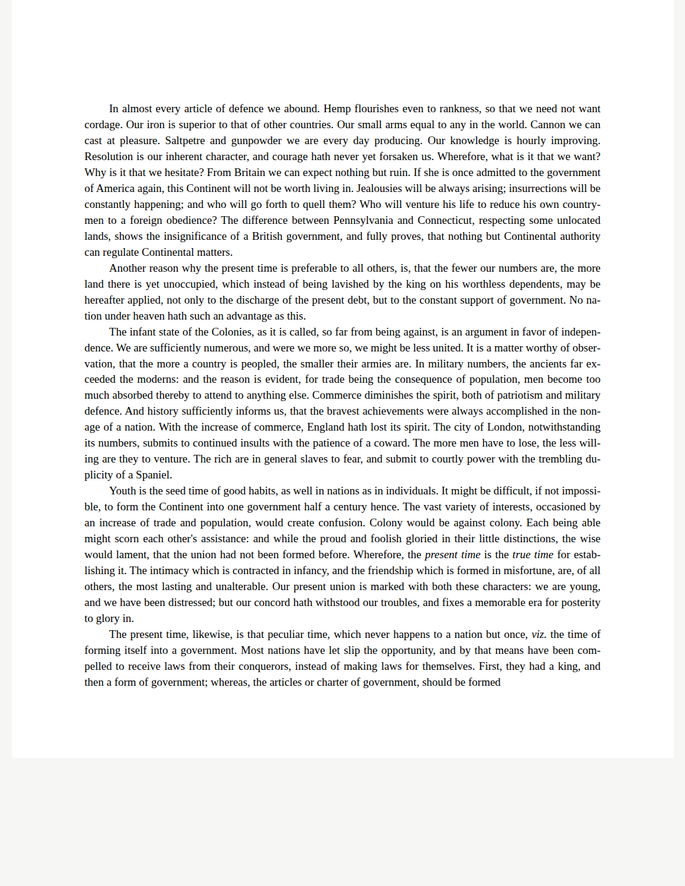In almost every article of defence we abound. Hemp flourishes even to rankness, so that we need not want cordage. Our iron is superior to that of other countries. Our small arms equal to any in the world. Cannon we can cast at pleasure. Saltpetre and gunpowder we are every day producing. Our knowledge is hourly improving. Resolution is our inherent character, and courage hath never yet forsaken us. Wherefore, what is it that we want? Why is it that we hesitate? From Britain we can expect nothing but ruin. If she is once admitted to the government of America again, this Continent will not be worth living in. Jealousies will be always arising; insurrections will be constantly happening; and who will go forth to quell them? Who will venture his life to reduce his own countrymen to a foreign obedience? The difference between Pennsylvania and Connecticut, respecting some unlocated lands, shows the insignificance of a British government, and fully proves, that nothing but Continental authority can regulate Continental matters.
Another reason why the present time is preferable to all others, is, that the fewer our numbers are, the more land there is yet unoccupied, which instead of being lavished by the king on his worthless dependents, may be hereafter applied, not only to the discharge of the present debt, but to the constant support of government. No nation under heaven hath such an advantage as this.
The infant state of the Colonies, as it is called, so far from being against, is an argument in favor of independence. We are sufficiently numerous, and were we more so, we might be less united. It is a matter worthy of observation, that the more a country is peopled, the smaller their armies are. In military numbers, the ancients far exceeded the moderns: and the reason is evident, for trade being the consequence of population, men become too much absorbed thereby to attend to anything else. Commerce diminishes the spirit, both of patriotism and military defence. And history sufficiently informs us, that the bravest achievements were always accomplished in the non-age of a nation. With the increase of commerce, England hath lost its spirit. The city of London, notwithstanding its numbers, submits to continued insults with the patience of a coward. The more men have to lose, the less willing are they to venture. The rich are in general slaves to fear, and submit to courtly power with the trembling duplicity of a Spaniel.
Youth is the seed time of good habits, as well in nations as in individuals. It might be difficult, if not impossible, to form the Continent into one government half a century hence. The vast variety of interests, occasioned by an increase of trade and population, would create confusion. Colony would be against colony. Each being able might scorn each other's assistance: and while the proud and foolish gloried in their little distinctions, the wise would lament, that the union had not been formed before. Wherefore, the present time is the true time for establishing it. The intimacy which is contracted in infancy, and the friendship which is formed in misfortune, are, of all others, the most lasting and unalterable. Our present union is marked with both these characters: we are young, and we have been distressed; but our concord hath withstood our troubles, and fixes a memorable era for posterity to glory in.
The present time, likewise, is that peculiar time, which never happens to a nation but once, viz. the time of forming itself into a government. Most nations have let slip the opportunity, and by that means have been compelled to receive laws from their conquerors, instead of making laws for themselves. First, they had a king, and then a form of government; whereas, the articles or charter of government, should be formed